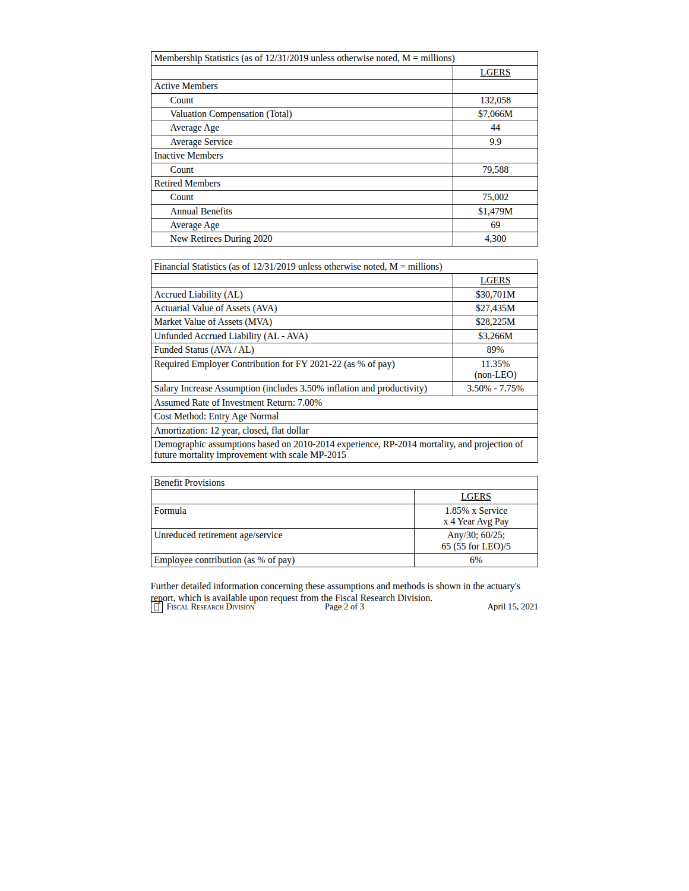| Membership Statistics (as of 12/31/2019 unless otherwise noted, M = millions) |
| | LGERS |
| Active Members | |
| Count | 132,058 |
| Valuation Compensation (Total) | $7,066M |
| Average Age | 44 |
| Average Service | 9.9 |
| Inactive Members | |
| Count | 79,588 |
| Retired Members | |
| Count | 75,002 |
| Annual Benefits | $1,479M |
| Average Age | 69 |
| New Retirees During 2020 | 4,300 |
| Financial Statistics (as of 12/31/2019 unless otherwise noted, M = millions) |
| | LGERS |
| Accrued Liability (AL) | $30,701M |
| Actuarial Value of Assets (AVA) | $27,435M |
| Market Value of Assets (MVA) | $28,225M |
| Unfunded Accrued Liability (AL - AVA) | $3,266M |
| Funded Status (AVA / AL) | 89% |
| Required Employer Contribution for FY 2021-22 (as % of pay) | 11.35% (non-LEO) |
| Salary Increase Assumption (includes 3.50% inflation and productivity) | 3.50% - 7.75% |
| Assumed Rate of Investment Return: 7.00% |
| Cost Method: Entry Age Normal |
| Amortization: 12 year, closed, flat dollar |
| Demographic assumptions based on 2010-2014 experience, RP-2014 mortality, and projection of future mortality improvement with scale MP-2015 |
| Benefit Provisions |
| | LGERS |
| Formula | 1.85% x Service x 4 Year Avg Pay |
| Unreduced retirement age/service | Any/30; 60/25; 65 (55 for LEO)/5 |
| Employee contribution (as % of pay) | 6% |
Further detailed information concerning these assumptions and methods is shown in the actuary's report, which is available upon request from the Fiscal Research Division.
Fiscal Research Division
Page 2 of 3
April 15, 2021